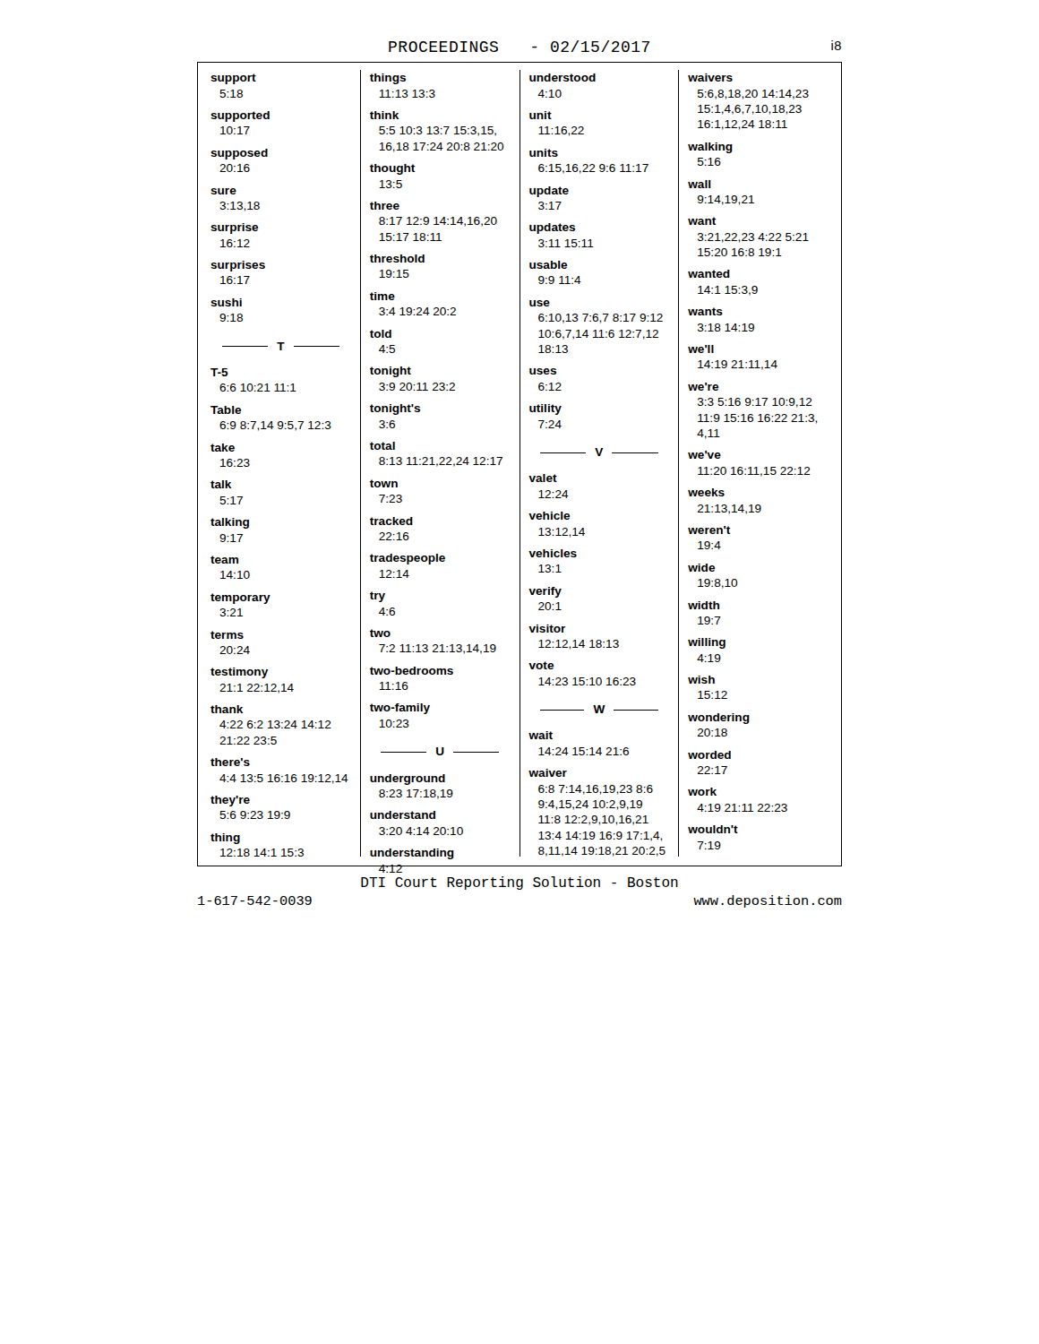PROCEEDINGS - 02/15/2017
i8
support
5:18
supported
10:17
supposed
20:16
sure
3:13,18
surprise
16:12
surprises
16:17
sushi
9:18
T
T-5
6:6 10:21 11:1
Table
6:9 8:7,14 9:5,7 12:3
take
16:23
talk
5:17
talking
9:17
team
14:10
temporary
3:21
terms
20:24
testimony
21:1 22:12,14
thank
4:22 6:2 13:24 14:12
21:22 23:5
there's
4:4 13:5 16:16 19:12,14
they're
5:6 9:23 19:9
thing
12:18 14:1 15:3
things
11:13 13:3
think
5:5 10:3 13:7 15:3,15,
16,18 17:24 20:8 21:20
thought
13:5
three
8:17 12:9 14:14,16,20
15:17 18:11
threshold
19:15
time
3:4 19:24 20:2
told
4:5
tonight
3:9 20:11 23:2
tonight's
3:6
total
8:13 11:21,22,24 12:17
town
7:23
tracked
22:16
tradespeople
12:14
try
4:6
two
7:2 11:13 21:13,14,19
two-bedrooms
11:16
two-family
10:23
U
underground
8:23 17:18,19
understand
3:20 4:14 20:10
understanding
4:12
understood
4:10
unit
11:16,22
units
6:15,16,22 9:6 11:17
update
3:17
updates
3:11 15:11
usable
9:9 11:4
use
6:10,13 7:6,7 8:17 9:12
10:6,7,14 11:6 12:7,12
18:13
uses
6:12
utility
7:24
V
valet
12:24
vehicle
13:12,14
vehicles
13:1
verify
20:1
visitor
12:12,14 18:13
vote
14:23 15:10 16:23
W
wait
14:24 15:14 21:6
waiver
6:8 7:14,16,19,23 8:6
9:4,15,24 10:2,9,19
11:8 12:2,9,10,16,21
13:4 14:19 16:9 17:1,4,
8,11,14 19:18,21 20:2,5
waivers
5:6,8,18,20 14:14,23
15:1,4,6,7,10,18,23
16:1,12,24 18:11
walking
5:16
wall
9:14,19,21
want
3:21,22,23 4:22 5:21
15:20 16:8 19:1
wanted
14:1 15:3,9
wants
3:18 14:19
we'll
14:19 21:11,14
we're
3:3 5:16 9:17 10:9,12
11:9 15:16 16:22 21:3,
4,11
we've
11:20 16:11,15 22:12
weeks
21:13,14,19
weren't
19:4
wide
19:8,10
width
19:7
willing
4:19
wish
15:12
wondering
20:18
worded
22:17
work
4:19 21:11 22:23
wouldn't
7:19
DTI Court Reporting Solution - Boston
1-617-542-0039 www.deposition.com